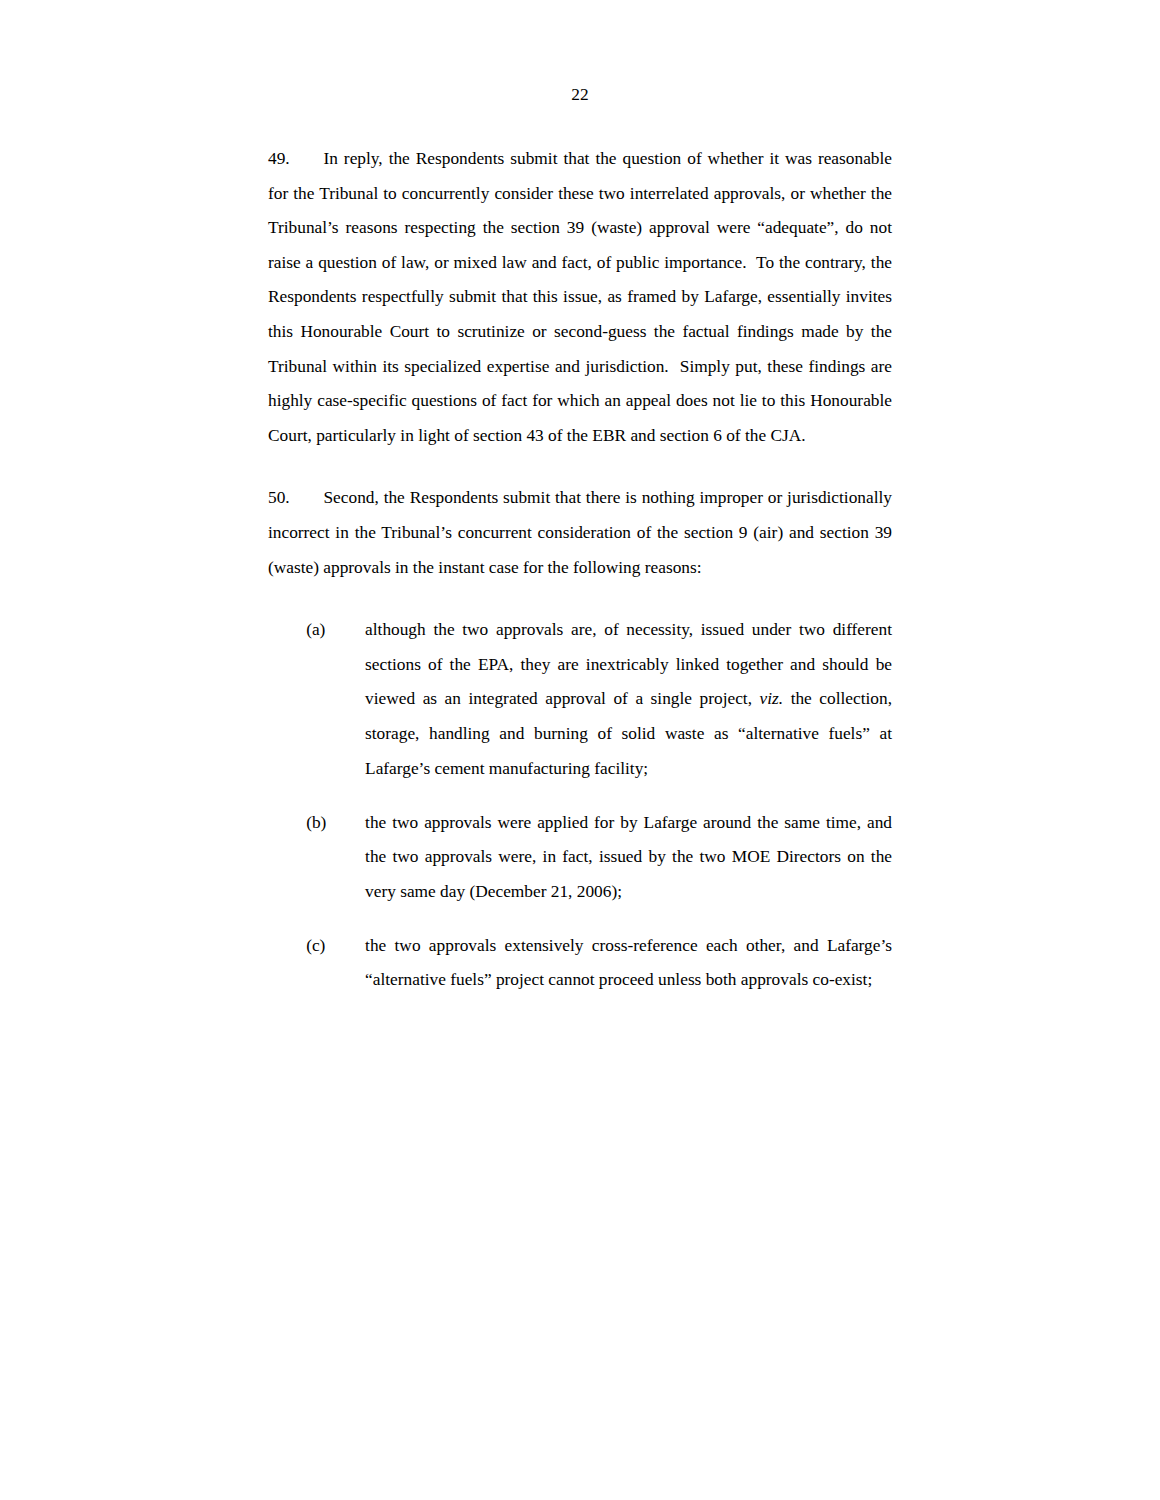22
49. In reply, the Respondents submit that the question of whether it was reasonable for the Tribunal to concurrently consider these two interrelated approvals, or whether the Tribunal’s reasons respecting the section 39 (waste) approval were “adequate”, do not raise a question of law, or mixed law and fact, of public importance. To the contrary, the Respondents respectfully submit that this issue, as framed by Lafarge, essentially invites this Honourable Court to scrutinize or second-guess the factual findings made by the Tribunal within its specialized expertise and jurisdiction. Simply put, these findings are highly case-specific questions of fact for which an appeal does not lie to this Honourable Court, particularly in light of section 43 of the EBR and section 6 of the CJA.
50. Second, the Respondents submit that there is nothing improper or jurisdictionally incorrect in the Tribunal’s concurrent consideration of the section 9 (air) and section 39 (waste) approvals in the instant case for the following reasons:
(a) although the two approvals are, of necessity, issued under two different sections of the EPA, they are inextricably linked together and should be viewed as an integrated approval of a single project, viz. the collection, storage, handling and burning of solid waste as “alternative fuels” at Lafarge’s cement manufacturing facility;
(b) the two approvals were applied for by Lafarge around the same time, and the two approvals were, in fact, issued by the two MOE Directors on the very same day (December 21, 2006);
(c) the two approvals extensively cross-reference each other, and Lafarge’s “alternative fuels” project cannot proceed unless both approvals co-exist;